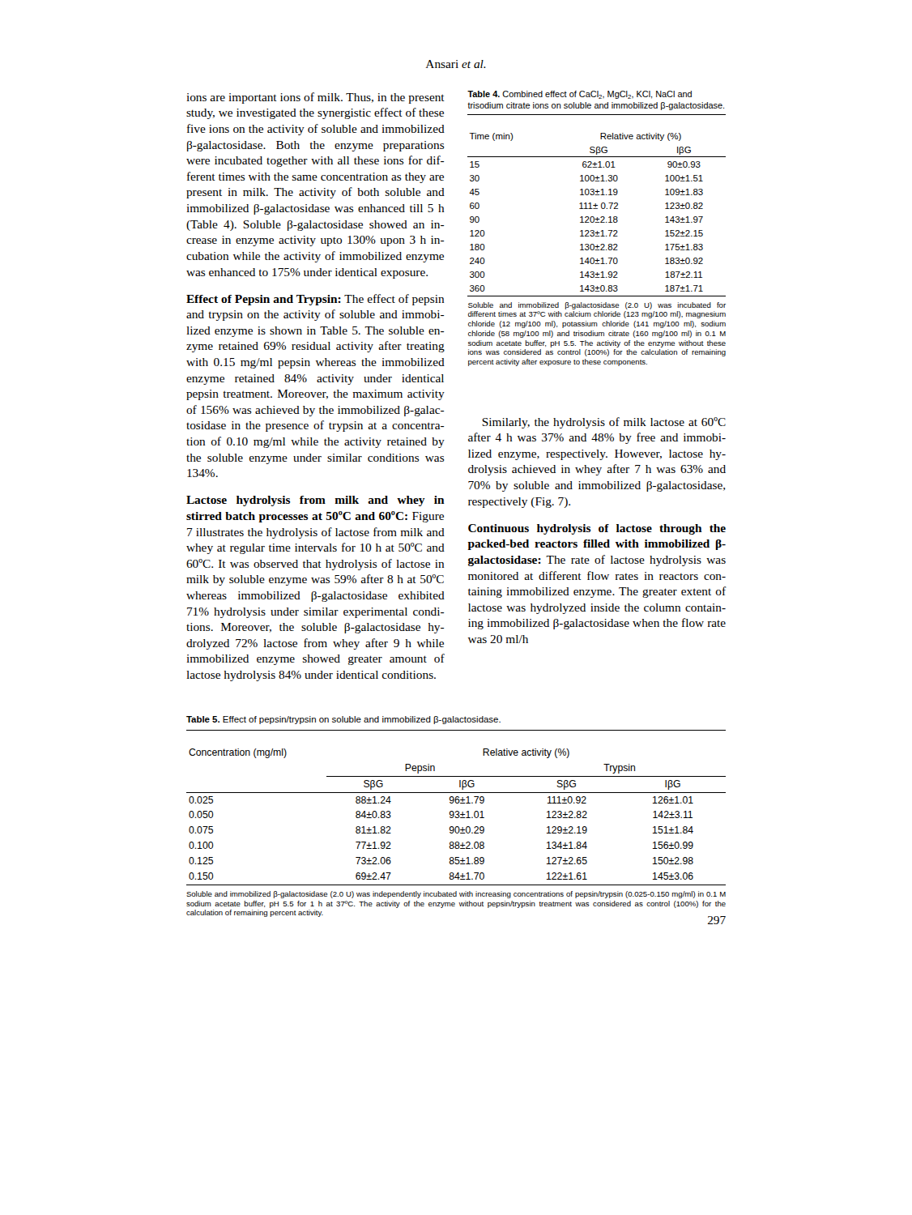Ansari et al.
ions are important ions of milk. Thus, in the present study, we investigated the synergistic effect of these five ions on the activity of soluble and immobilized β-galactosidase. Both the enzyme preparations were incubated together with all these ions for different times with the same concentration as they are present in milk. The activity of both soluble and immobilized β-galactosidase was enhanced till 5 h (Table 4). Soluble β-galactosidase showed an increase in enzyme activity upto 130% upon 3 h incubation while the activity of immobilized enzyme was enhanced to 175% under identical exposure.
Effect of Pepsin and Trypsin: The effect of pepsin and trypsin on the activity of soluble and immobilized enzyme is shown in Table 5. The soluble enzyme retained 69% residual activity after treating with 0.15 mg/ml pepsin whereas the immobilized enzyme retained 84% activity under identical pepsin treatment. Moreover, the maximum activity of 156% was achieved by the immobilized β-galactosidase in the presence of trypsin at a concentration of 0.10 mg/ml while the activity retained by the soluble enzyme under similar conditions was 134%.
Lactose hydrolysis from milk and whey in stirred batch processes at 50ºC and 60ºC: Figure 7 illustrates the hydrolysis of lactose from milk and whey at regular time intervals for 10 h at 50ºC and 60ºC. It was observed that hydrolysis of lactose in milk by soluble enzyme was 59% after 8 h at 50ºC whereas immobilized β-galactosidase exhibited 71% hydrolysis under similar experimental conditions. Moreover, the soluble β-galactosidase hydrolyzed 72% lactose from whey after 9 h while immobilized enzyme showed greater amount of lactose hydrolysis 84% under identical conditions.
Table 4. Combined effect of CaCl2, MgCl2, KCl, NaCl and trisodium citrate ions on soluble and immobilized β-galactosidase.
| Time (min) | Relative activity (%) |
| --- | --- |
| | SβG | IβG |
| 15 | 62±1.01 | 90±0.93 |
| 30 | 100±1.30 | 100±1.51 |
| 45 | 103±1.19 | 109±1.83 |
| 60 | 111± 0.72 | 123±0.82 |
| 90 | 120±2.18 | 143±1.97 |
| 120 | 123±1.72 | 152±2.15 |
| 180 | 130±2.82 | 175±1.83 |
| 240 | 140±1.70 | 183±0.92 |
| 300 | 143±1.92 | 187±2.11 |
| 360 | 143±0.83 | 187±1.71 |
Soluble and immobilized β-galactosidase (2.0 U) was incubated for different times at 37ºC with calcium chloride (123 mg/100 ml), magnesium chloride (12 mg/100 ml), potassium chloride (141 mg/100 ml), sodium chloride (58 mg/100 ml) and trisodium citrate (160 mg/100 ml) in 0.1 M sodium acetate buffer, pH 5.5. The activity of the enzyme without these ions was considered as control (100%) for the calculation of remaining percent activity after exposure to these components.
Similarly, the hydrolysis of milk lactose at 60ºC after 4 h was 37% and 48% by free and immobilized enzyme, respectively. However, lactose hydrolysis achieved in whey after 7 h was 63% and 70% by soluble and immobilized β-galactosidase, respectively (Fig. 7).
Continuous hydrolysis of lactose through the packed-bed reactors filled with immobilized β-galactosidase: The rate of lactose hydrolysis was monitored at different flow rates in reactors containing immobilized enzyme. The greater extent of lactose was hydrolyzed inside the column containing immobilized β-galactosidase when the flow rate was 20 ml/h
Table 5. Effect of pepsin/trypsin on soluble and immobilized β-galactosidase.
| Concentration (mg/ml) | Relative activity (%) |
| --- | --- |
| | Pepsin | Trypsin |
| | SβG | IβG | SβG | IβG |
| 0.025 | 88±1.24 | 96±1.79 | 111±0.92 | 126±1.01 |
| 0.050 | 84±0.83 | 93±1.01 | 123±2.82 | 142±3.11 |
| 0.075 | 81±1.82 | 90±0.29 | 129±2.19 | 151±1.84 |
| 0.100 | 77±1.92 | 88±2.08 | 134±1.84 | 156±0.99 |
| 0.125 | 73±2.06 | 85±1.89 | 127±2.65 | 150±2.98 |
| 0.150 | 69±2.47 | 84±1.70 | 122±1.61 | 145±3.06 |
Soluble and immobilized β-galactosidase (2.0 U) was independently incubated with increasing concentrations of pepsin/trypsin (0.025-0.150 mg/ml) in 0.1 M sodium acetate buffer, pH 5.5 for 1 h at 37ºC. The activity of the enzyme without pepsin/trypsin treatment was considered as control (100%) for the calculation of remaining percent activity.
297